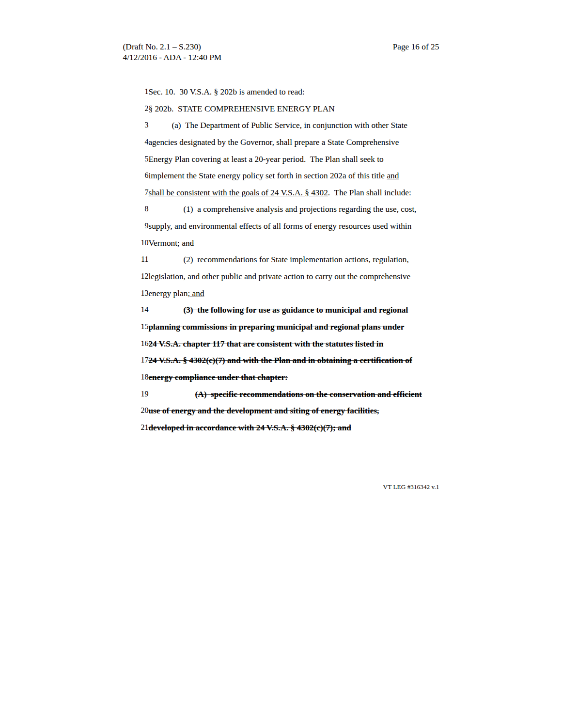(Draft No. 2.1 – S.230)
4/12/2016 - ADA - 12:40 PM
Page 16 of 25
| 1 | Sec. 10. 30 V.S.A. § 202b is amended to read: |
| 2 | § 202b. STATE COMPREHENSIVE ENERGY PLAN |
| 3 | (a) The Department of Public Service, in conjunction with other State |
| 4 | agencies designated by the Governor, shall prepare a State Comprehensive |
| 5 | Energy Plan covering at least a 20-year period. The Plan shall seek to |
| 6 | implement the State energy policy set forth in section 202a of this title and |
| 7 | shall be consistent with the goals of 24 V.S.A. § 4302 . The Plan shall include: |
| 8 | (1) a comprehensive analysis and projections regarding the use, cost, |
| 9 | supply, and environmental effects of all forms of energy resources used within |
| 10 | Vermont; and |
| 11 | (2) recommendations for State implementation actions, regulation, |
| 12 | legislation, and other public and private action to carry out the comprehensive |
| 13 | energy plan ; and |
| 14 | (3) the following for use as guidance to municipal and regional |
| 15 | planning commissions in preparing municipal and regional plans under |
| 16 | 24 V.S.A. chapter 117 that are consistent with the statutes listed in |
| 17 | 24 V.S.A. § 4302(c)(7) and with the Plan and in obtaining a certification of |
| 18 | energy compliance under that chapter: |
| 19 | (A) specific recommendations on the conservation and efficient |
| 20 | use of energy and the development and siting of energy facilities, |
| 21 | developed in accordance with 24 V.S.A. § 4302(c)(7); and |
VT LEG #316342 v.1